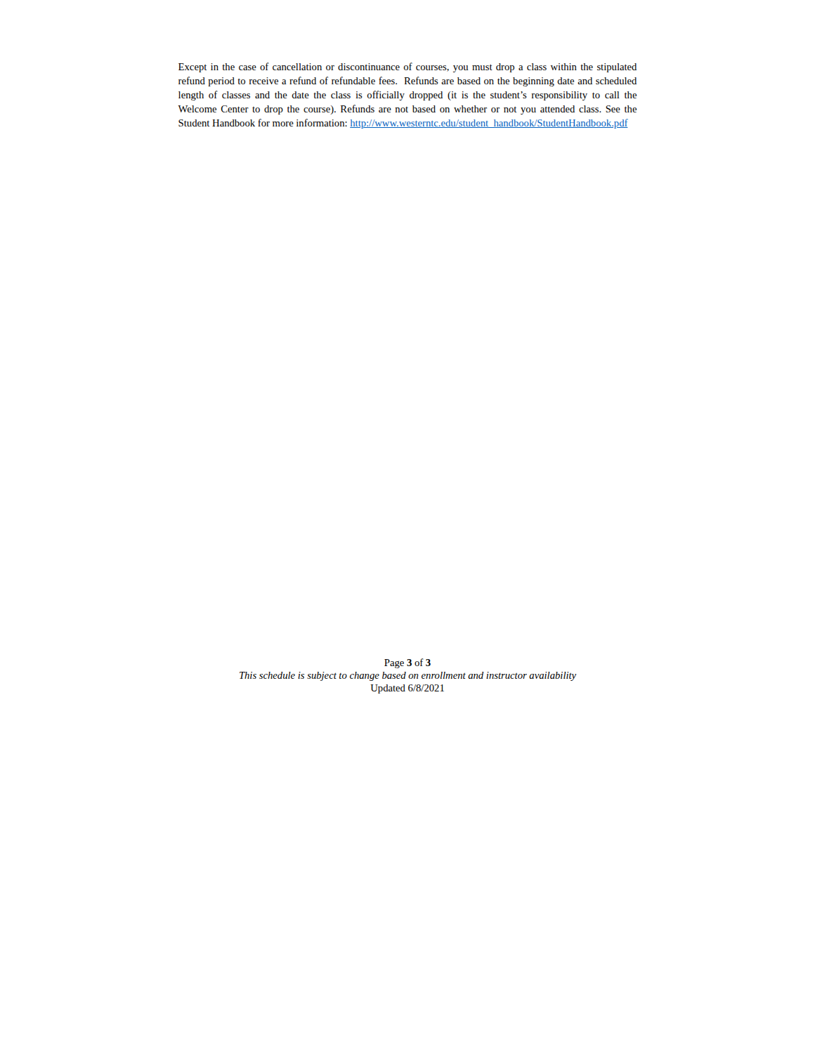Except in the case of cancellation or discontinuance of courses, you must drop a class within the stipulated refund period to receive a refund of refundable fees. Refunds are based on the beginning date and scheduled length of classes and the date the class is officially dropped (it is the student’s responsibility to call the Welcome Center to drop the course). Refunds are not based on whether or not you attended class. See the Student Handbook for more information: http://www.westerntc.edu/student_handbook/StudentHandbook.pdf
Page 3 of 3
This schedule is subject to change based on enrollment and instructor availability
Updated 6/8/2021